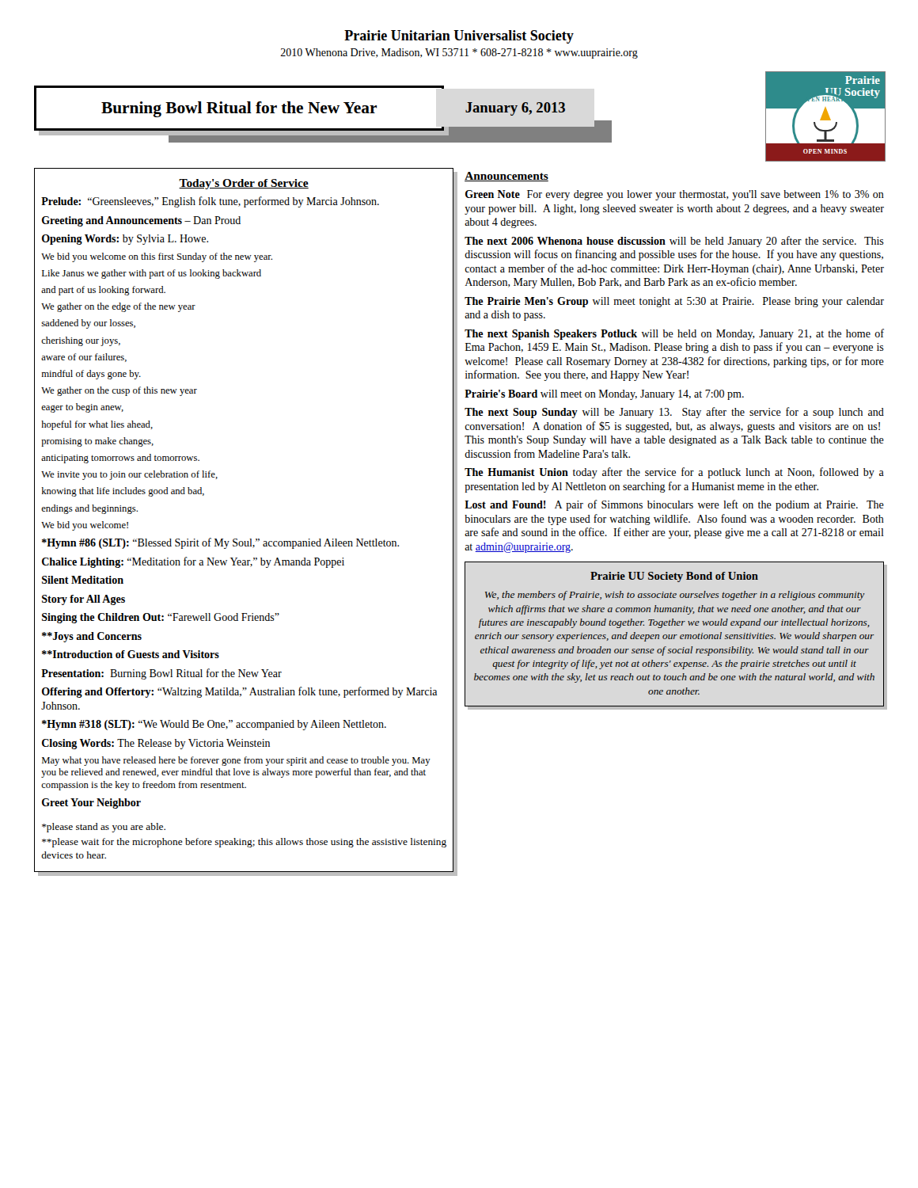Prairie Unitarian Universalist Society
2010 Whenona Drive, Madison, WI 53711 * 608-271-8218 * www.uuprairie.org
Burning Bowl Ritual for the New Year
January 6, 2013
Prairie
UU Society
OPEN HEARTS
OPEN MINDS
Today's Order of Service
Prelude: “Greensleeves,” English folk tune, performed by Marcia Johnson.
Greeting and Announcements – Dan Proud
Opening Words: by Sylvia L. Howe.
We bid you welcome on this first Sunday of the new year.
Like Janus we gather with part of us looking backward
and part of us looking forward.
We gather on the edge of the new year
saddened by our losses,
cherishing our joys,
aware of our failures,
mindful of days gone by.
We gather on the cusp of this new year
eager to begin anew,
hopeful for what lies ahead,
promising to make changes,
anticipating tomorrows and tomorrows.
We invite you to join our celebration of life,
knowing that life includes good and bad,
endings and beginnings.
We bid you welcome!
*Hymn #86 (SLT): “Blessed Spirit of My Soul,” accompanied Aileen Nettleton.
Chalice Lighting: “Meditation for a New Year,” by Amanda Poppei
Silent Meditation
Story for All Ages
Singing the Children Out: “Farewell Good Friends”
**Joys and Concerns
**Introduction of Guests and Visitors
Presentation: Burning Bowl Ritual for the New Year
Offering and Offertory: “Waltzing Matilda,” Australian folk tune, performed by Marcia Johnson.
*Hymn #318 (SLT): “We Would Be One,” accompanied by Aileen Nettleton.
Closing Words: The Release by Victoria Weinstein
May what you have released here be forever gone from your spirit and cease to trouble you. May you be relieved and renewed, ever mindful that love is always more powerful than fear, and that compassion is the key to freedom from resentment.
Greet Your Neighbor
*please stand as you are able.
**please wait for the microphone before speaking; this allows those using the assistive listening devices to hear.
Announcements
Green Note For every degree you lower your thermostat, you'll save between 1% to 3% on your power bill. A light, long sleeved sweater is worth about 2 degrees, and a heavy sweater about 4 degrees.
The next 2006 Whenona house discussion will be held January 20 after the service. This discussion will focus on financing and possible uses for the house. If you have any questions, contact a member of the ad-hoc committee: Dirk Herr-Hoyman (chair), Anne Urbanski, Peter Anderson, Mary Mullen, Bob Park, and Barb Park as an ex-oficio member.
The Prairie Men's Group will meet tonight at 5:30 at Prairie. Please bring your calendar and a dish to pass.
The next Spanish Speakers Potluck will be held on Monday, January 21, at the home of Ema Pachon, 1459 E. Main St., Madison. Please bring a dish to pass if you can – everyone is welcome! Please call Rosemary Dorney at 238-4382 for directions, parking tips, or for more information. See you there, and Happy New Year!
Prairie's Board will meet on Monday, January 14, at 7:00 pm.
The next Soup Sunday will be January 13. Stay after the service for a soup lunch and conversation! A donation of $5 is suggested, but, as always, guests and visitors are on us! This month's Soup Sunday will have a table designated as a Talk Back table to continue the discussion from Madeline Para's talk.
The Humanist Union today after the service for a potluck lunch at Noon, followed by a presentation led by Al Nettleton on searching for a Humanist meme in the ether.
Lost and Found! A pair of Simmons binoculars were left on the podium at Prairie. The binoculars are the type used for watching wildlife. Also found was a wooden recorder. Both are safe and sound in the office. If either are your, please give me a call at 271-8218 or email at admin@uuprairie.org.
Prairie UU Society Bond of Union
We, the members of Prairie, wish to associate ourselves together in a religious community which affirms that we share a common humanity, that we need one another, and that our futures are inescapably bound together. Together we would expand our intellectual horizons, enrich our sensory experiences, and deepen our emotional sensitivities. We would sharpen our ethical awareness and broaden our sense of social responsibility. We would stand tall in our quest for integrity of life, yet not at others' expense. As the prairie stretches out until it becomes one with the sky, let us reach out to touch and be one with the natural world, and with one another.